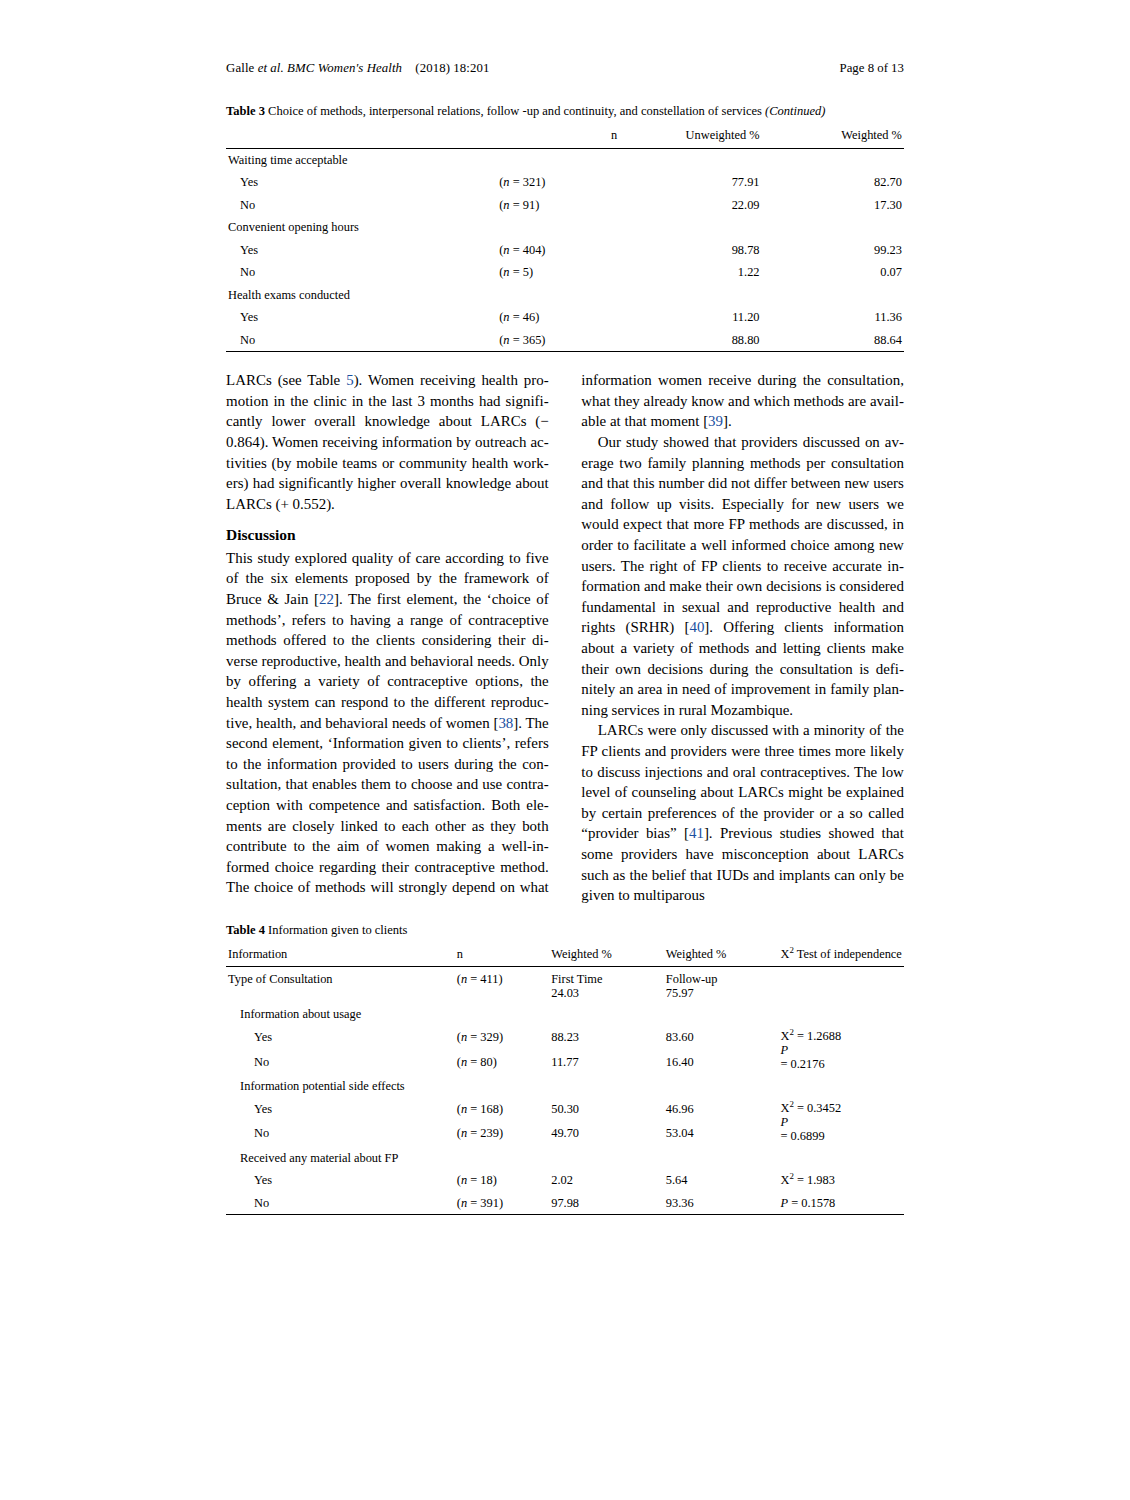Galle et al. BMC Women's Health (2018) 18:201
Page 8 of 13
Table 3 Choice of methods, interpersonal relations, follow -up and continuity, and constellation of services (Continued)
| | n | Unweighted % | Weighted % |
| --- | --- | --- | --- |
| Waiting time acceptable | | | |
| Yes | ( n = 321) | 77.91 | 82.70 |
| No | ( n = 91) | 22.09 | 17.30 |
| Convenient opening hours | | | |
| Yes | ( n = 404) | 98.78 | 99.23 |
| No | ( n = 5) | 1.22 | 0.07 |
| Health exams conducted | | | |
| Yes | ( n = 46) | 11.20 | 11.36 |
| No | ( n = 365) | 88.80 | 88.64 |
LARCs (see Table 5). Women receiving health promotion in the clinic in the last 3 months had significantly lower overall knowledge about LARCs (− 0.864). Women receiving information by outreach activities (by mobile teams or community health workers) had significantly higher overall knowledge about LARCs (+ 0.552).
Discussion
This study explored quality of care according to five of the six elements proposed by the framework of Bruce & Jain [22]. The first element, the ‘choice of methods’, refers to having a range of contraceptive methods offered to the clients considering their diverse reproductive, health and behavioral needs. Only by offering a variety of contraceptive options, the health system can respond to the different reproductive, health, and behavioral needs of women [38]. The second element, ‘Information given to clients’, refers to the information provided to users during the consultation, that enables them to choose and use contraception with competence and satisfaction. Both elements are closely linked to each other as they both contribute to the aim of women making a well-informed choice regarding their contraceptive method. The choice of methods will strongly depend on what information women receive during the consultation, what they already know and which methods are available at that moment [39].
Our study showed that providers discussed on average two family planning methods per consultation and that this number did not differ between new users and follow up visits. Especially for new users we would expect that more FP methods are discussed, in order to facilitate a well informed choice among new users. The right of FP clients to receive accurate information and make their own decisions is considered fundamental in sexual and reproductive health and rights (SRHR) [40]. Offering clients information about a variety of methods and letting clients make their own decisions during the consultation is definitely an area in need of improvement in family planning services in rural Mozambique.
LARCs were only discussed with a minority of the FP clients and providers were three times more likely to discuss injections and oral contraceptives. The low level of counseling about LARCs might be explained by certain preferences of the provider or a so called “provider bias” [41]. Previous studies showed that some providers have misconception about LARCs such as the belief that IUDs and implants can only be given to multiparous
Table 4 Information given to clients
| Information | n | Weighted % | Weighted % | X 2 Test of independence |
| --- | --- | --- | --- | --- |
| Type of Consultation | ( n = 411) | First Time 24.03 | Follow-up 75.97 | |
| Information about usage | | | | |
| Yes | ( n = 329) | 88.23 | 83.60 | X 2 = 1.2688 P = 0.2176 |
| No | ( n = 80) | 11.77 | 16.40 |
| Information potential side effects | | | | |
| Yes | ( n = 168) | 50.30 | 46.96 | X 2 = 0.3452 P = 0.6899 |
| No | ( n = 239) | 49.70 | 53.04 |
| Received any material about FP | | | | |
| Yes | ( n = 18) | 2.02 | 5.64 | X 2 = 1.983 |
| No | ( n = 391) | 97.98 | 93.36 | P = 0.1578 |